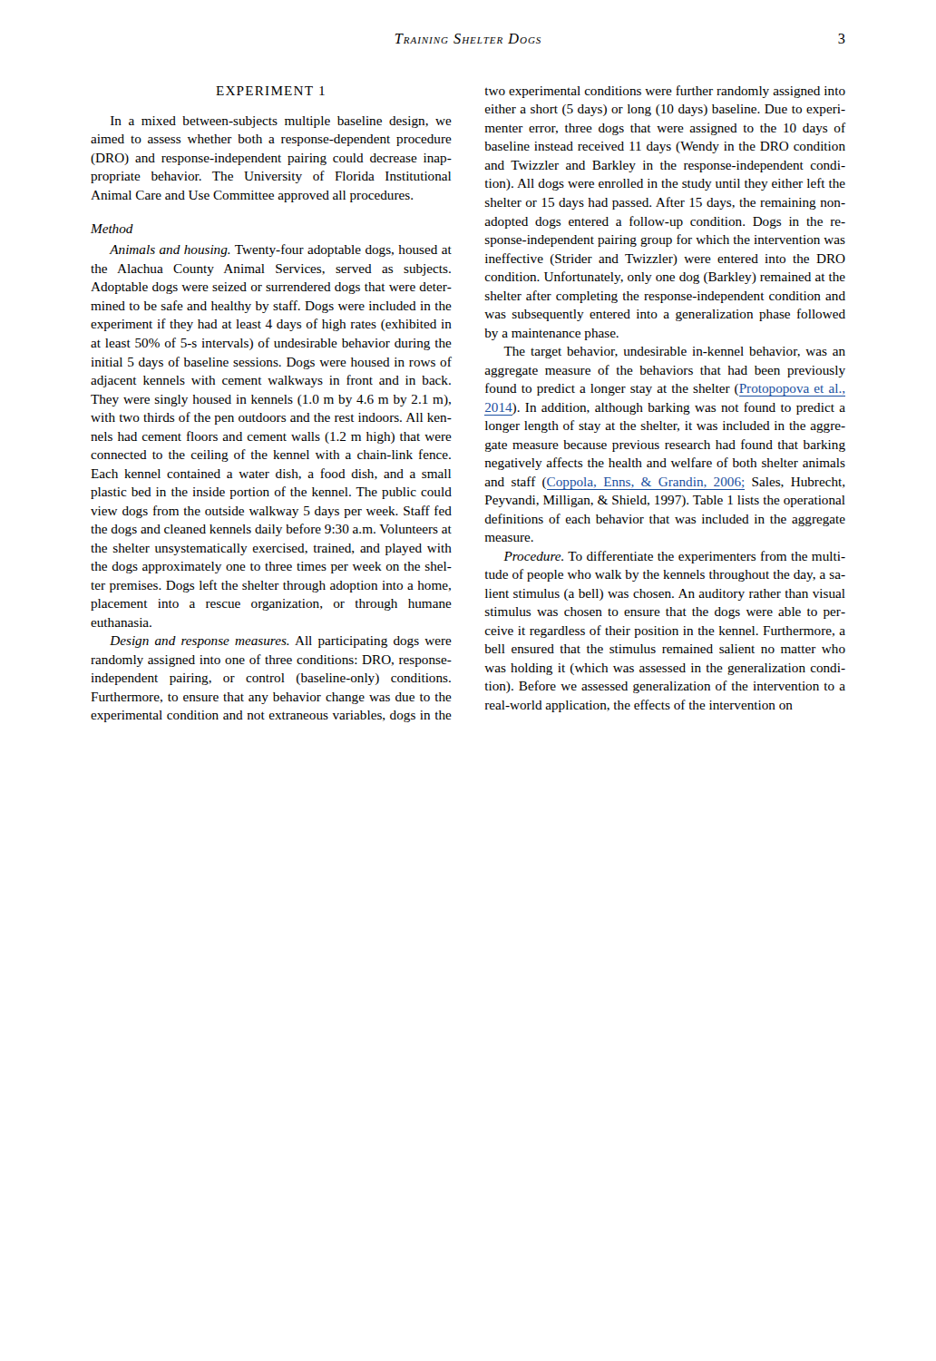Training Shelter Dogs 3
EXPERIMENT 1
In a mixed between-subjects multiple baseline design, we aimed to assess whether both a response-dependent procedure (DRO) and response-independent pairing could decrease inappropriate behavior. The University of Florida Institutional Animal Care and Use Committee approved all procedures.
Method
Animals and housing. Twenty-four adoptable dogs, housed at the Alachua County Animal Services, served as subjects. Adoptable dogs were seized or surrendered dogs that were determined to be safe and healthy by staff. Dogs were included in the experiment if they had at least 4 days of high rates (exhibited in at least 50% of 5-s intervals) of undesirable behavior during the initial 5 days of baseline sessions. Dogs were housed in rows of adjacent kennels with cement walkways in front and in back. They were singly housed in kennels (1.0 m by 4.6 m by 2.1 m), with two thirds of the pen outdoors and the rest indoors. All kennels had cement floors and cement walls (1.2 m high) that were connected to the ceiling of the kennel with a chain-link fence. Each kennel contained a water dish, a food dish, and a small plastic bed in the inside portion of the kennel. The public could view dogs from the outside walkway 5 days per week. Staff fed the dogs and cleaned kennels daily before 9:30 a.m. Volunteers at the shelter unsystematically exercised, trained, and played with the dogs approximately one to three times per week on the shelter premises. Dogs left the shelter through adoption into a home, placement into a rescue organization, or through humane euthanasia.
Design and response measures. All participating dogs were randomly assigned into one of three conditions: DRO, response-independent pairing, or control (baseline-only) conditions. Furthermore, to ensure that any behavior change was due to the experimental condition and not extraneous variables, dogs in the two experimental conditions were further randomly assigned into either a short (5 days) or long (10 days) baseline. Due to experimenter error, three dogs that were assigned to the 10 days of baseline instead received 11 days (Wendy in the DRO condition and Twizzler and Barkley in the response-independent condition). All dogs were enrolled in the study until they either left the shelter or 15 days had passed. After 15 days, the remaining nonadopted dogs entered a follow-up condition. Dogs in the response-independent pairing group for which the intervention was ineffective (Strider and Twizzler) were entered into the DRO condition. Unfortunately, only one dog (Barkley) remained at the shelter after completing the response-independent condition and was subsequently entered into a generalization phase followed by a maintenance phase.
The target behavior, undesirable in-kennel behavior, was an aggregate measure of the behaviors that had been previously found to predict a longer stay at the shelter (Protopopova et al., 2014). In addition, although barking was not found to predict a longer length of stay at the shelter, it was included in the aggregate measure because previous research had found that barking negatively affects the health and welfare of both shelter animals and staff (Coppola, Enns, & Grandin, 2006; Sales, Hubrecht, Peyvandi, Milligan, & Shield, 1997). Table 1 lists the operational definitions of each behavior that was included in the aggregate measure.
Procedure. To differentiate the experimenters from the multitude of people who walk by the kennels throughout the day, a salient stimulus (a bell) was chosen. An auditory rather than visual stimulus was chosen to ensure that the dogs were able to perceive it regardless of their position in the kennel. Furthermore, a bell ensured that the stimulus remained salient no matter who was holding it (which was assessed in the generalization condition). Before we assessed generalization of the intervention to a real-world application, the effects of the intervention on